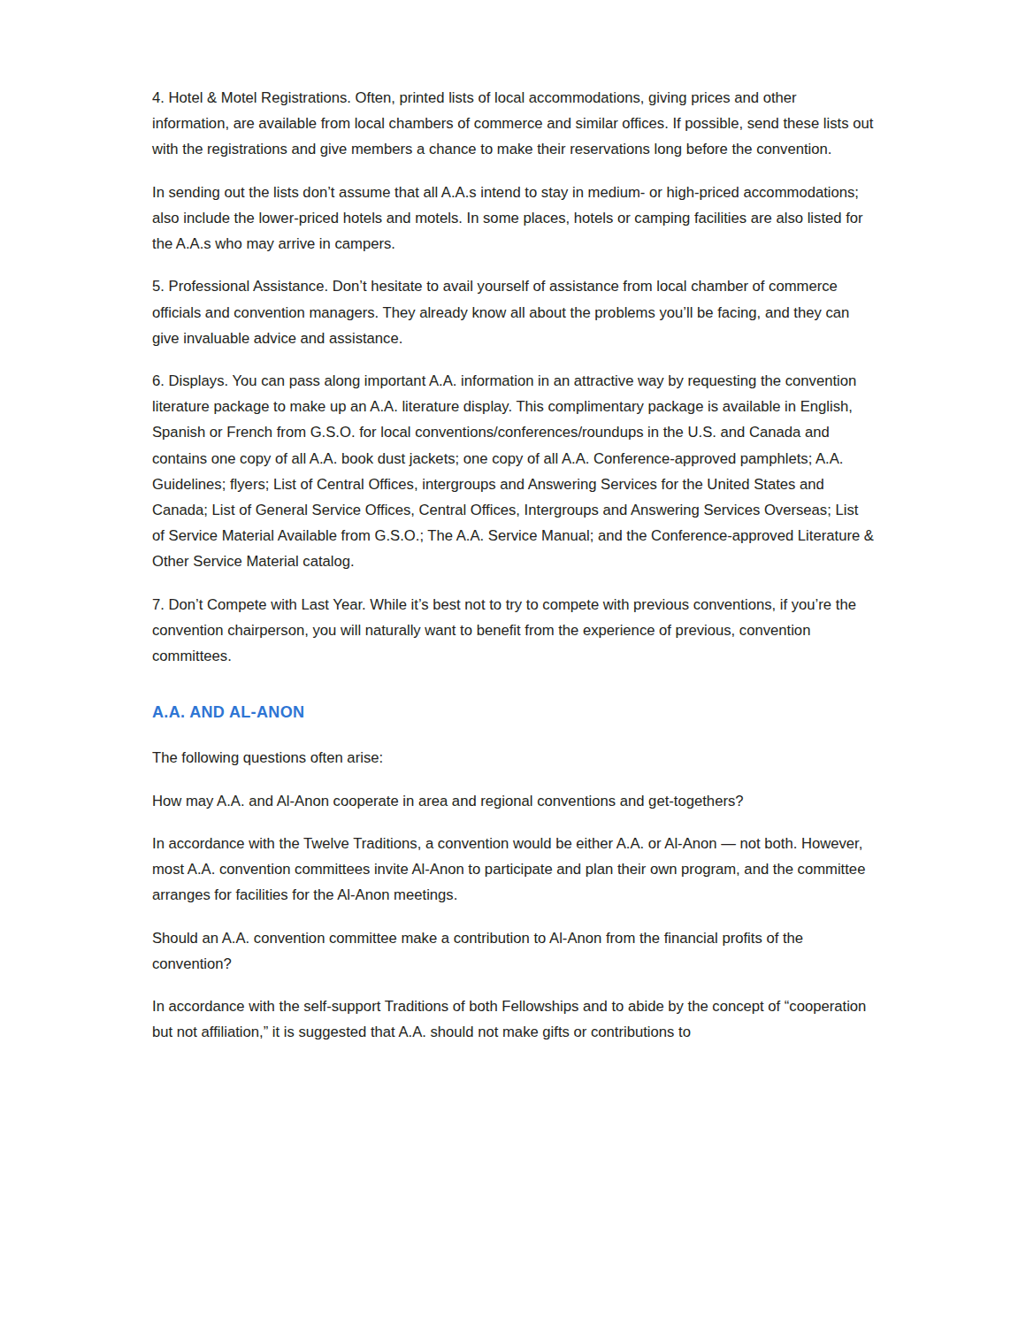4. Hotel & Motel Registrations. Often, printed lists of local accommodations, giving prices and other information, are available from local chambers of commerce and similar offices. If possible, send these lists out with the registrations and give members a chance to make their reservations long before the convention.
In sending out the lists don’t assume that all A.A.s intend to stay in medium- or high-priced accommodations; also include the lower-priced hotels and motels. In some places, hotels or camping facilities are also listed for the A.A.s who may arrive in campers.
5. Professional Assistance. Don’t hesitate to avail yourself of assistance from local chamber of commerce officials and convention managers. They already know all about the problems you’ll be facing, and they can give invaluable advice and assistance.
6. Displays. You can pass along important A.A. information in an attractive way by requesting the convention literature package to make up an A.A. literature display. This complimentary package is available in English, Spanish or French from G.S.O. for local conventions/conferences/roundups in the U.S. and Canada and contains one copy of all A.A. book dust jackets; one copy of all A.A. Conference-approved pamphlets; A.A. Guidelines; flyers; List of Central Offices, intergroups and Answering Services for the United States and Canada; List of General Service Offices, Central Offices, Intergroups and Answering Services Overseas; List of Service Material Available from G.S.O.; The A.A. Service Manual; and the Conference-approved Literature & Other Service Material catalog.
7. Don’t Compete with Last Year. While it’s best not to try to compete with previous conventions, if you’re the convention chairperson, you will naturally want to benefit from the experience of previous, convention committees.
A.A. AND AL-ANON
The following questions often arise:
How may A.A. and Al-Anon cooperate in area and regional conventions and get-togethers?
In accordance with the Twelve Traditions, a convention would be either A.A. or Al-Anon — not both. However, most A.A. convention committees invite Al-Anon to participate and plan their own program, and the committee arranges for facilities for the Al-Anon meetings.
Should an A.A. convention committee make a contribution to Al-Anon from the financial profits of the convention?
In accordance with the self-support Traditions of both Fellowships and to abide by the concept of “cooperation but not affiliation,” it is suggested that A.A. should not make gifts or contributions to